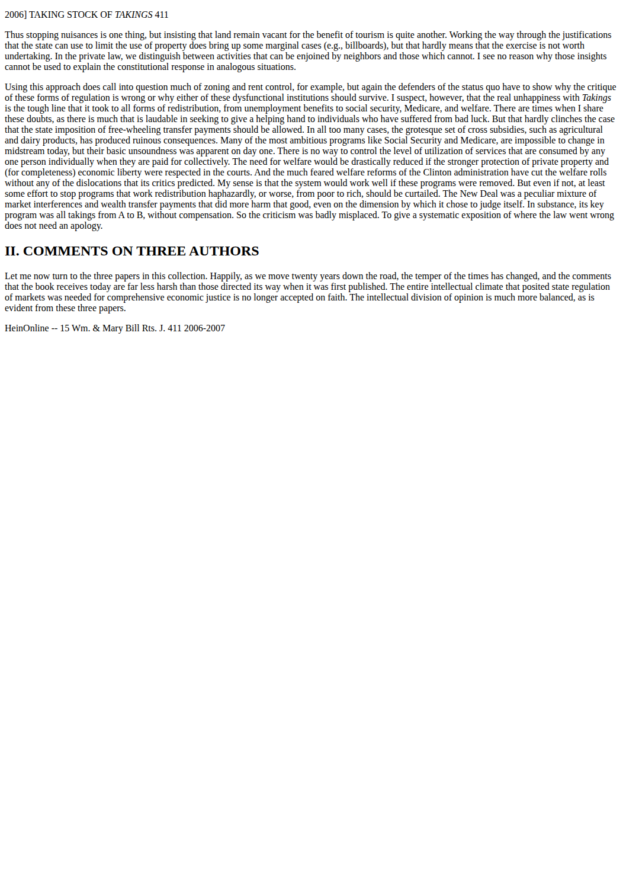2006] TAKING STOCK OF TAKINGS 411
Thus stopping nuisances is one thing, but insisting that land remain vacant for the benefit of tourism is quite another. Working the way through the justifications that the state can use to limit the use of property does bring up some marginal cases (e.g., billboards), but that hardly means that the exercise is not worth undertaking. In the private law, we distinguish between activities that can be enjoined by neighbors and those which cannot. I see no reason why those insights cannot be used to explain the constitutional response in analogous situations.
Using this approach does call into question much of zoning and rent control, for example, but again the defenders of the status quo have to show why the critique of these forms of regulation is wrong or why either of these dysfunctional institutions should survive. I suspect, however, that the real unhappiness with Takings is the tough line that it took to all forms of redistribution, from unemployment benefits to social security, Medicare, and welfare. There are times when I share these doubts, as there is much that is laudable in seeking to give a helping hand to individuals who have suffered from bad luck. But that hardly clinches the case that the state imposition of free-wheeling transfer payments should be allowed. In all too many cases, the grotesque set of cross subsidies, such as agricultural and dairy products, has produced ruinous consequences. Many of the most ambitious programs like Social Security and Medicare, are impossible to change in midstream today, but their basic unsoundness was apparent on day one. There is no way to control the level of utilization of services that are consumed by any one person individually when they are paid for collectively. The need for welfare would be drastically reduced if the stronger protection of private property and (for completeness) economic liberty were respected in the courts. And the much feared welfare reforms of the Clinton administration have cut the welfare rolls without any of the dislocations that its critics predicted. My sense is that the system would work well if these programs were removed. But even if not, at least some effort to stop programs that work redistribution haphazardly, or worse, from poor to rich, should be curtailed. The New Deal was a peculiar mixture of market interferences and wealth transfer payments that did more harm that good, even on the dimension by which it chose to judge itself. In substance, its key program was all takings from A to B, without compensation. So the criticism was badly misplaced. To give a systematic exposition of where the law went wrong does not need an apology.
II. COMMENTS ON THREE AUTHORS
Let me now turn to the three papers in this collection. Happily, as we move twenty years down the road, the temper of the times has changed, and the comments that the book receives today are far less harsh than those directed its way when it was first published. The entire intellectual climate that posited state regulation of markets was needed for comprehensive economic justice is no longer accepted on faith. The intellectual division of opinion is much more balanced, as is evident from these three papers.
HeinOnline -- 15 Wm. & Mary Bill Rts. J. 411 2006-2007